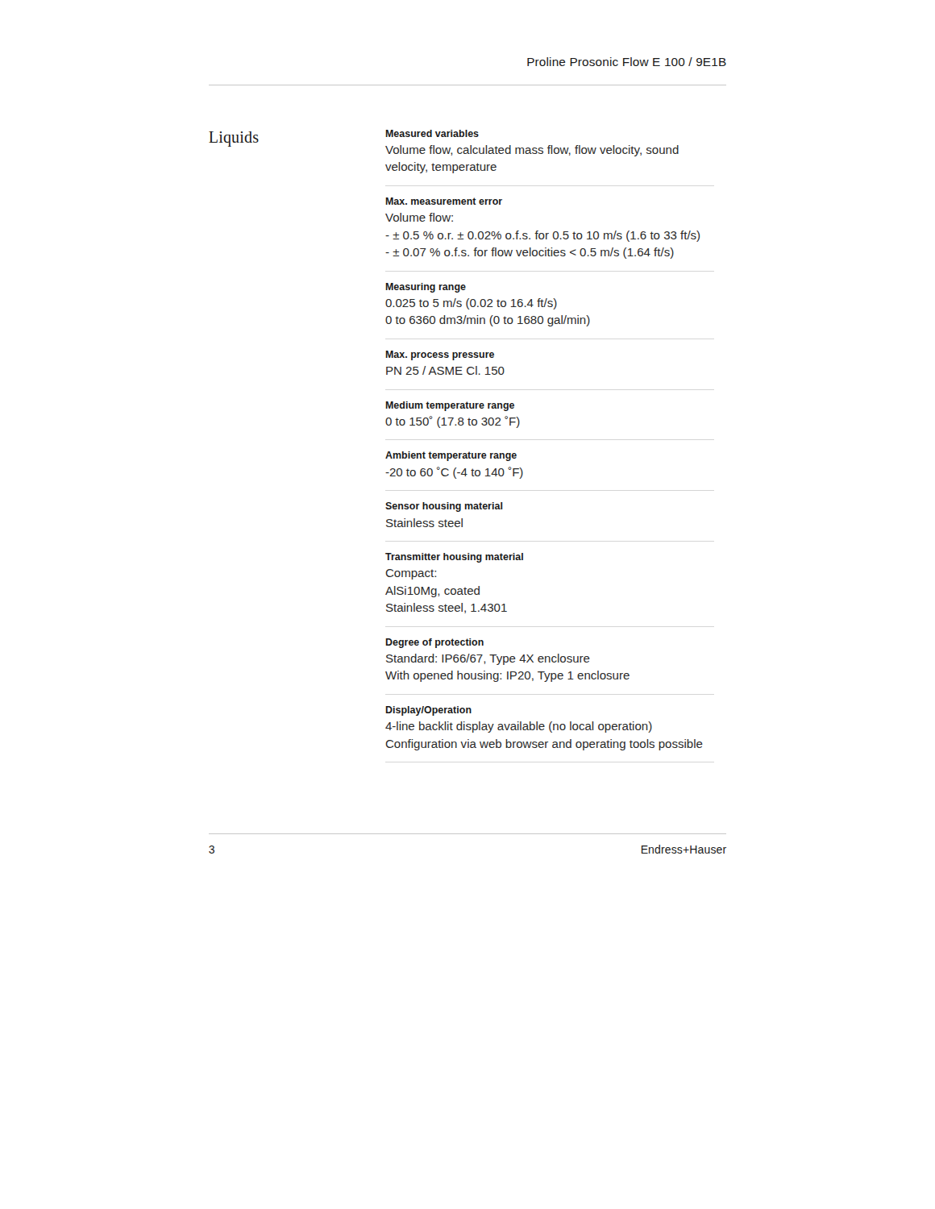Proline Prosonic Flow E 100 / 9E1B
Liquids
Measured variables
Volume flow, calculated mass flow, flow velocity, sound velocity, temperature
Max. measurement error
Volume flow:
- ± 0.5 % o.r. ± 0.02% o.f.s. for 0.5 to 10 m/s (1.6 to 33 ft/s)
- ± 0.07 % o.f.s. for flow velocities < 0.5 m/s (1.64 ft/s)
Measuring range
0.025 to 5 m/s (0.02 to 16.4 ft/s)
0 to 6360 dm3/min (0 to 1680 gal/min)
Max. process pressure
PN 25 / ASME Cl. 150
Medium temperature range
0 to 150˚ (17.8 to 302 ˚F)
Ambient temperature range
-20 to 60 ˚C (-4 to 140 ˚F)
Sensor housing material
Stainless steel
Transmitter housing material
Compact:
AlSi10Mg, coated
Stainless steel, 1.4301
Degree of protection
Standard: IP66/67, Type 4X enclosure
With opened housing: IP20, Type 1 enclosure
Display/Operation
4‑line backlit display available (no local operation)
Configuration via web browser and operating tools possible
3 Endress+Hauser